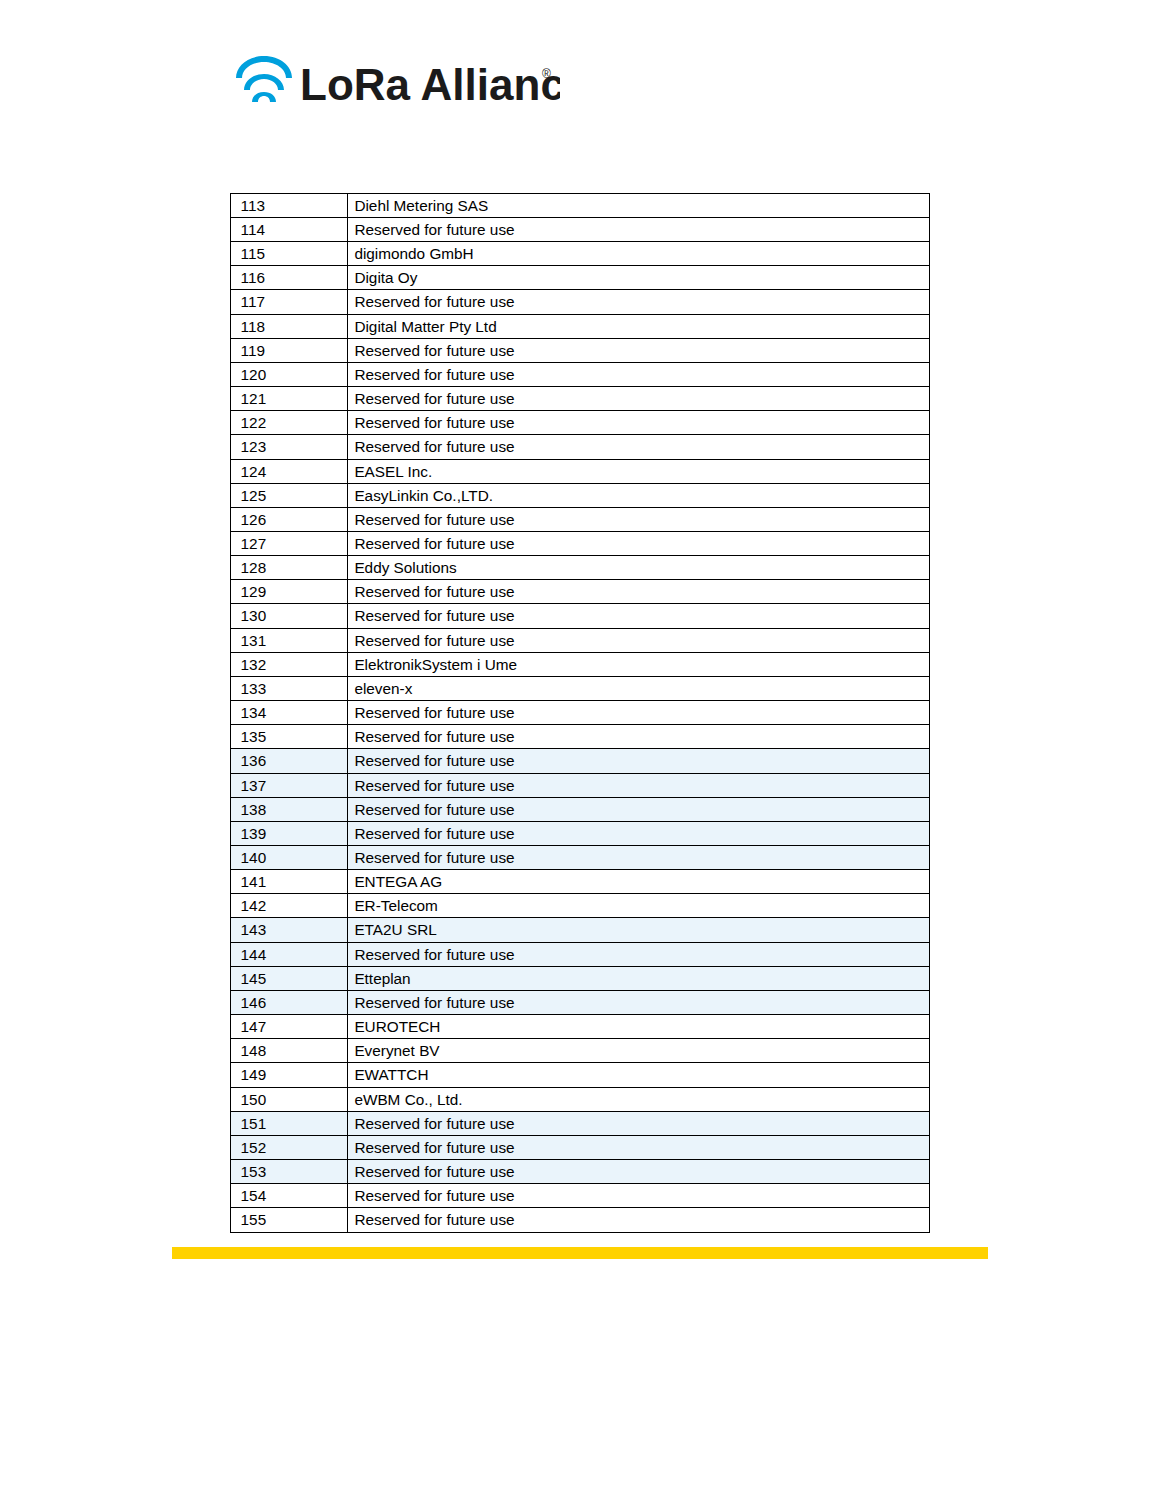LoRa Alliance ®
| 113 | Diehl Metering SAS |
| 114 | Reserved for future use |
| 115 | digimondo GmbH |
| 116 | Digita Oy |
| 117 | Reserved for future use |
| 118 | Digital Matter Pty Ltd |
| 119 | Reserved for future use |
| 120 | Reserved for future use |
| 121 | Reserved for future use |
| 122 | Reserved for future use |
| 123 | Reserved for future use |
| 124 | EASEL Inc. |
| 125 | EasyLinkin Co.,LTD. |
| 126 | Reserved for future use |
| 127 | Reserved for future use |
| 128 | Eddy Solutions |
| 129 | Reserved for future use |
| 130 | Reserved for future use |
| 131 | Reserved for future use |
| 132 | ElektronikSystem i Ume |
| 133 | eleven-x |
| 134 | Reserved for future use |
| 135 | Reserved for future use |
| 136 | Reserved for future use |
| 137 | Reserved for future use |
| 138 | Reserved for future use |
| 139 | Reserved for future use |
| 140 | Reserved for future use |
| 141 | ENTEGA AG |
| 142 | ER-Telecom |
| 143 | ETA2U SRL |
| 144 | Reserved for future use |
| 145 | Etteplan |
| 146 | Reserved for future use |
| 147 | EUROTECH |
| 148 | Everynet BV |
| 149 | EWATTCH |
| 150 | eWBM Co., Ltd. |
| 151 | Reserved for future use |
| 152 | Reserved for future use |
| 153 | Reserved for future use |
| 154 | Reserved for future use |
| 155 | Reserved for future use |